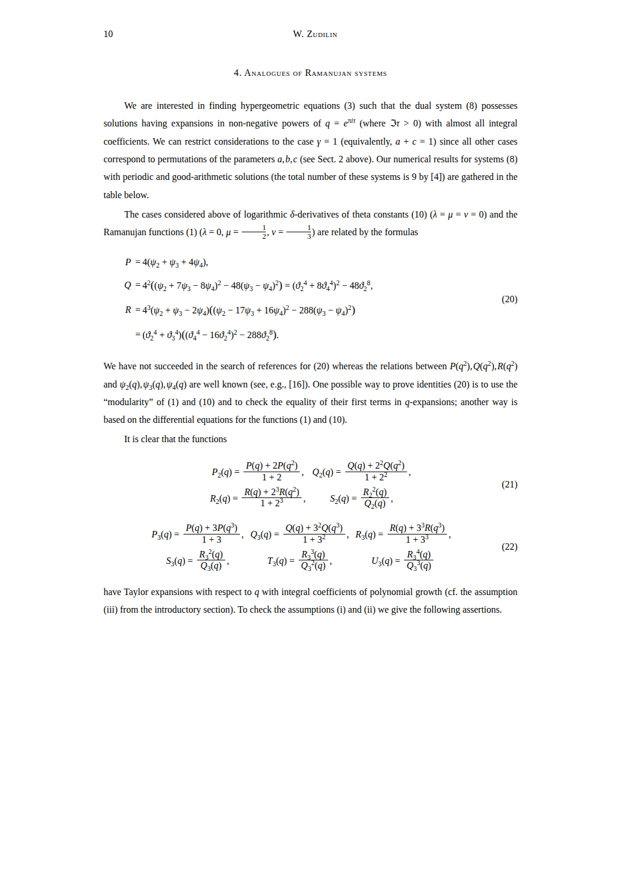10 W. Zudilin
4. Analogues of Ramanujan systems
We are interested in finding hypergeometric equations (3) such that the dual system (8) possesses solutions having expansions in non-negative powers of q = eπiτ (where ℑτ > 0) with almost all integral coefficients. We can restrict considerations to the case γ = 1 (equivalently, a + c = 1) since all other cases correspond to permutations of the parameters a, b, c (see Sect. 2 above). Our numerical results for systems (8) with periodic and good-arithmetic solutions (the total number of these systems is 9 by [4]) are gathered in the table below.
The cases considered above of logarithmic δ-derivatives of theta constants (10) (λ = μ = ν = 0) and the Ramanujan functions (1) (λ = 0, μ = 12, ν = 13) are related by the formulas
| P | = | 4( ψ 2 + ψ 3 + 4 ψ 4 ), |
| Q | = | 4 2 ( ( ψ 2 + 7 ψ 3 − 8 ψ 4 ) 2 − 48( ψ 3 − ψ 4 ) 2 ) = ( ϑ 2 4 + 8 ϑ 4 4 ) 2 − 48 ϑ 2 8 , |
| R | = | 4 3 ( ψ 2 + ψ 3 − 2 ψ 4 ) ( ( ψ 2 − 17 ψ 3 + 16 ψ 4 ) 2 − 288( ψ 3 − ψ 4 ) 2 ) |
| | = | ( ϑ 2 4 + ϑ 3 4 ) ( ( ϑ 4 4 − 16 ϑ 2 4 ) 2 − 288 ϑ 2 8 ) . |
(20)
We have not succeeded in the search of references for (20) whereas the relations between P(q2), Q(q2), R(q2) and ψ2(q), ψ3(q), ψ4(q) are well known (see, e.g., [16]). One possible way to prove identities (20) is to use the “modularity” of (1) and (10) and to check the equality of their first terms in q-expansions; another way is based on the differential equations for the functions (1) and (10).
It is clear that the functions
| P 2 ( q ) = P ( q ) + 2 P ( q 2 ) 1 + 2 , | Q 2 ( q ) = Q ( q ) + 2 2 Q ( q 2 ) 1 + 2 2 , |
| R 2 ( q ) = R ( q ) + 2 3 R ( q 2 ) 1 + 2 3 , | S 2 ( q ) = R 2 2 ( q ) Q 2 ( q ) , |
(21)
| P 3 ( q ) = P ( q ) + 3 P ( q 3 ) 1 + 3 , | Q 3 ( q ) = Q ( q ) + 3 2 Q ( q 3 ) 1 + 3 2 , | R 3 ( q ) = R ( q ) + 3 3 R ( q 3 ) 1 + 3 3 , |
| S 3 ( q ) = R 3 2 ( q ) Q 3 ( q ) , | T 3 ( q ) = R 3 3 ( q ) Q 3 2 ( q ) , | U 3 ( q ) = R 3 4 ( q ) Q 3 3 ( q ) | (22) |
have Taylor expansions with respect to q with integral coefficients of polynomial growth (cf. the assumption (iii) from the introductory section). To check the assumptions (i) and (ii) we give the following assertions.